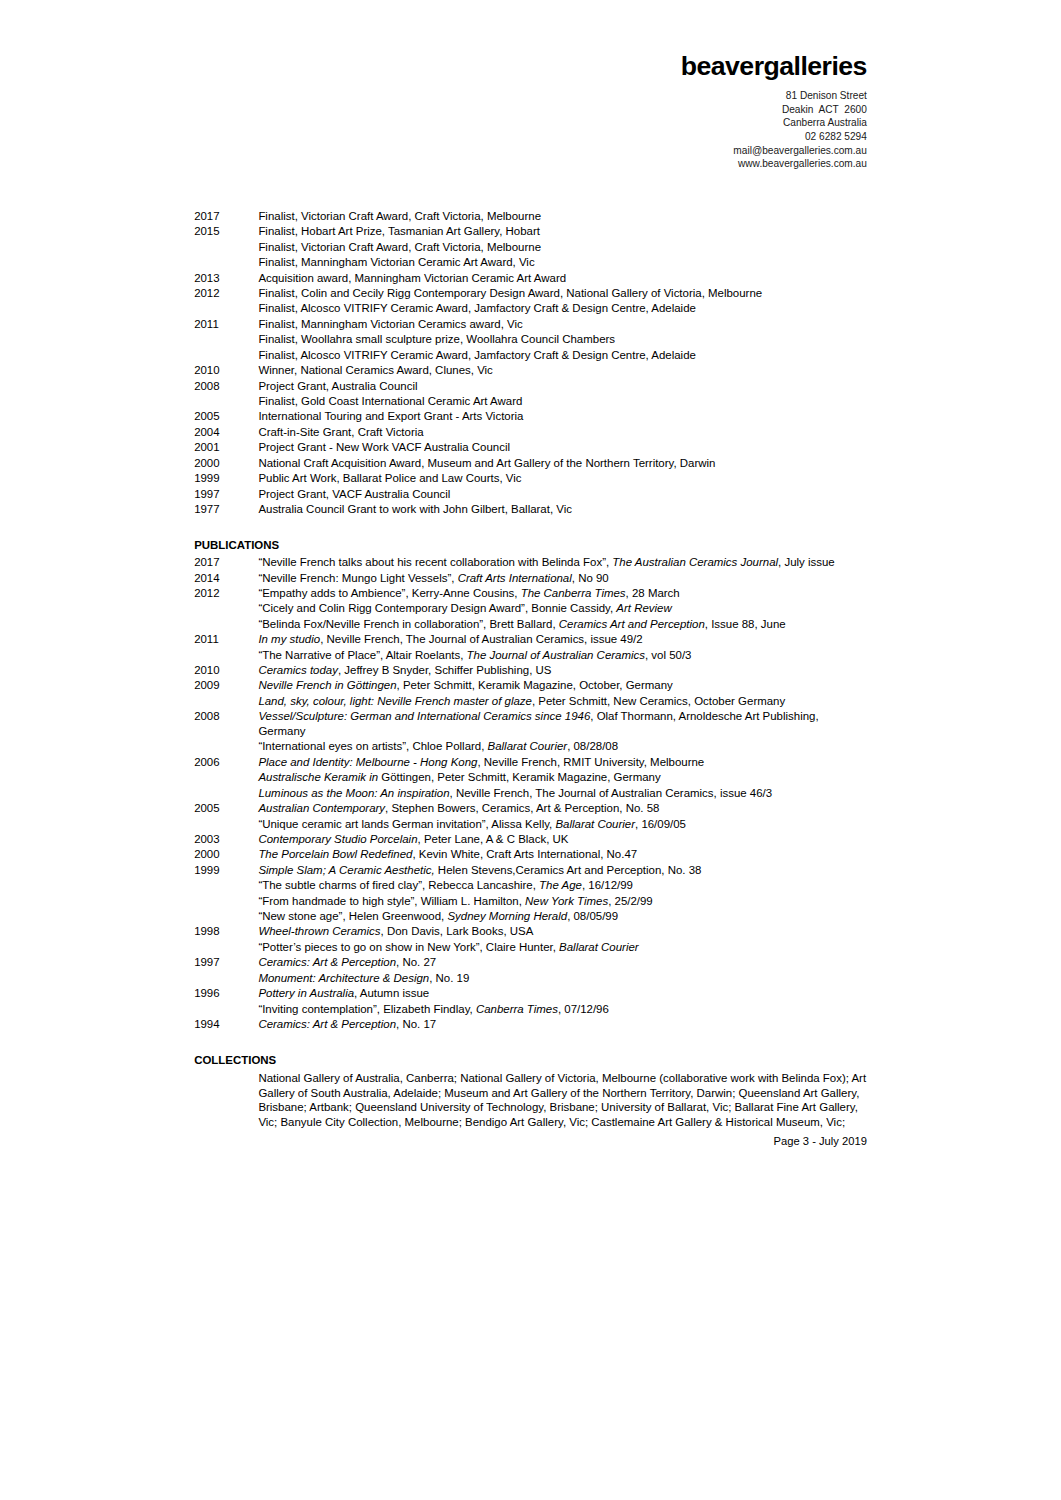beaver galleries
81 Denison Street
Deakin ACT 2600
Canberra Australia
02 6282 5294
mail@beavergalleries.com.au
www.beavergalleries.com.au
| 2017 | Finalist, Victorian Craft Award, Craft Victoria, Melbourne |
| 2015 | Finalist, Hobart Art Prize, Tasmanian Art Gallery, Hobart |
| | Finalist, Victorian Craft Award, Craft Victoria, Melbourne |
| | Finalist, Manningham Victorian Ceramic Art Award, Vic |
| 2013 | Acquisition award, Manningham Victorian Ceramic Art Award |
| 2012 | Finalist, Colin and Cecily Rigg Contemporary Design Award, National Gallery of Victoria, Melbourne |
| | Finalist, Alcosco VITRIFY Ceramic Award, Jamfactory Craft & Design Centre, Adelaide |
| 2011 | Finalist, Manningham Victorian Ceramics award, Vic |
| | Finalist, Woollahra small sculpture prize, Woollahra Council Chambers |
| | Finalist, Alcosco VITRIFY Ceramic Award, Jamfactory Craft & Design Centre, Adelaide |
| 2010 | Winner, National Ceramics Award, Clunes, Vic |
| 2008 | Project Grant, Australia Council |
| | Finalist, Gold Coast International Ceramic Art Award |
| 2005 | International Touring and Export Grant - Arts Victoria |
| 2004 | Craft-in-Site Grant, Craft Victoria |
| 2001 | Project Grant - New Work VACF Australia Council |
| 2000 | National Craft Acquisition Award, Museum and Art Gallery of the Northern Territory, Darwin |
| 1999 | Public Art Work, Ballarat Police and Law Courts, Vic |
| 1997 | Project Grant, VACF Australia Council |
| 1977 | Australia Council Grant to work with John Gilbert, Ballarat, Vic |
Publications
| 2017 | “Neville French talks about his recent collaboration with Belinda Fox”, The Australian Ceramics Journal , July issue |
| 2014 | “Neville French: Mungo Light Vessels”, Craft Arts International , No 90 |
| 2012 | “Empathy adds to Ambience”, Kerry-Anne Cousins, The Canberra Times , 28 March |
| | “Cicely and Colin Rigg Contemporary Design Award”, Bonnie Cassidy, Art Review |
| | “Belinda Fox/Neville French in collaboration”, Brett Ballard, Ceramics Art and Perception , Issue 88, June |
| 2011 | In my studio , Neville French, The Journal of Australian Ceramics, issue 49/2 |
| | “The Narrative of Place”, Altair Roelants, The Journal of Australian Ceramics , vol 50/3 |
| 2010 | Ceramics today , Jeffrey B Snyder, Schiffer Publishing, US |
| 2009 | Neville French in Göttingen , Peter Schmitt, Keramik Magazine, October, Germany |
| | Land, sky, colour, light: Neville French master of glaze , Peter Schmitt, New Ceramics, October Germany |
| 2008 | Vessel/Sculpture: German and International Ceramics since 1946 , Olaf Thormann, Arnoldesche Art Publishing, Germany |
| | “International eyes on artists”, Chloe Pollard, Ballarat Courier , 08/28/08 |
| 2006 | Place and Identity: Melbourne - Hong Kong , Neville French, RMIT University, Melbourne |
| | Australische Keramik in Göttingen, Peter Schmitt, Keramik Magazine, Germany |
| | Luminous as the Moon: An inspiration , Neville French, The Journal of Australian Ceramics, issue 46/3 |
| 2005 | Australian Contemporary , Stephen Bowers, Ceramics, Art & Perception, No. 58 |
| | “Unique ceramic art lands German invitation”, Alissa Kelly, Ballarat Courier , 16/09/05 |
| 2003 | Contemporary Studio Porcelain , Peter Lane, A & C Black, UK |
| 2000 | The Porcelain Bowl Redefined , Kevin White, Craft Arts International, No.47 |
| 1999 | Simple Slam; A Ceramic Aesthetic, Helen Stevens,Ceramics Art and Perception, No. 38 |
| | “The subtle charms of fired clay”, Rebecca Lancashire, The Age , 16/12/99 |
| | “From handmade to high style”, William L. Hamilton, New York Times , 25/2/99 |
| | “New stone age”, Helen Greenwood, Sydney Morning Herald , 08/05/99 |
| 1998 | Wheel-thrown Ceramics , Don Davis, Lark Books, USA |
| | “Potter’s pieces to go on show in New York”, Claire Hunter, Ballarat Courier |
| 1997 | Ceramics: Art & Perception , No. 27 |
| | Monument: Architecture & Design , No. 19 |
| 1996 | Pottery in Australia , Autumn issue |
| | “Inviting contemplation”, Elizabeth Findlay, Canberra Times , 07/12/96 |
| 1994 | Ceramics: Art & Perception , No. 17 |
Collections
National Gallery of Australia, Canberra; National Gallery of Victoria, Melbourne (collaborative work with Belinda Fox); Art Gallery of South Australia, Adelaide; Museum and Art Gallery of the Northern Territory, Darwin; Queensland Art Gallery, Brisbane; Artbank; Queensland University of Technology, Brisbane; University of Ballarat, Vic; Ballarat Fine Art Gallery, Vic; Banyule City Collection, Melbourne; Bendigo Art Gallery, Vic; Castlemaine Art Gallery & Historical Museum, Vic;
Page 3 - July 2019